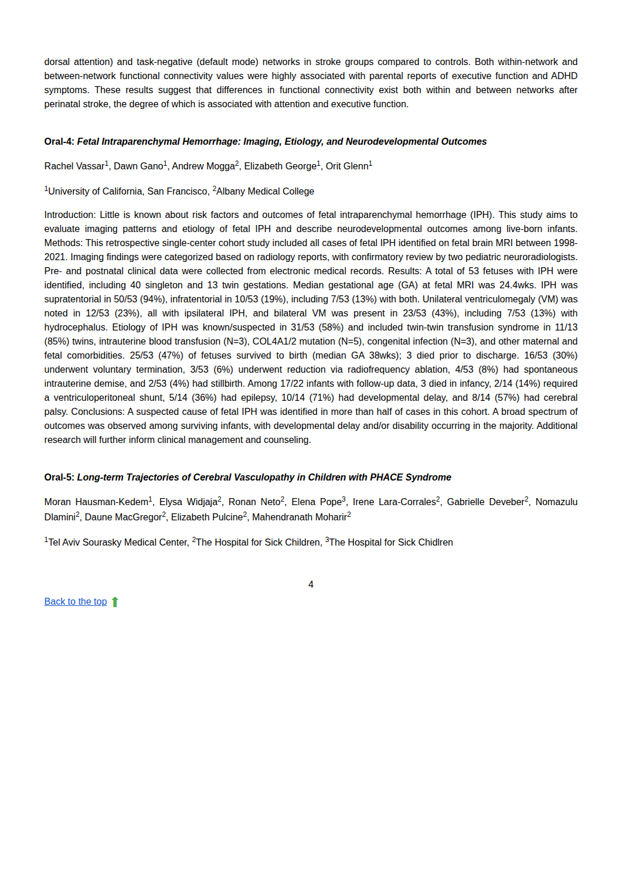dorsal attention) and task-negative (default mode) networks in stroke groups compared to controls. Both within-network and between-network functional connectivity values were highly associated with parental reports of executive function and ADHD symptoms. These results suggest that differences in functional connectivity exist both within and between networks after perinatal stroke, the degree of which is associated with attention and executive function.
Oral-4: Fetal Intraparenchymal Hemorrhage: Imaging, Etiology, and Neurodevelopmental Outcomes
Rachel Vassar1, Dawn Gano1, Andrew Mogga2, Elizabeth George1, Orit Glenn1
1University of California, San Francisco, 2Albany Medical College
Introduction: Little is known about risk factors and outcomes of fetal intraparenchymal hemorrhage (IPH). This study aims to evaluate imaging patterns and etiology of fetal IPH and describe neurodevelopmental outcomes among live-born infants. Methods: This retrospective single-center cohort study included all cases of fetal IPH identified on fetal brain MRI between 1998-2021. Imaging findings were categorized based on radiology reports, with confirmatory review by two pediatric neuroradiologists. Pre- and postnatal clinical data were collected from electronic medical records. Results: A total of 53 fetuses with IPH were identified, including 40 singleton and 13 twin gestations. Median gestational age (GA) at fetal MRI was 24.4wks. IPH was supratentorial in 50/53 (94%), infratentorial in 10/53 (19%), including 7/53 (13%) with both. Unilateral ventriculomegaly (VM) was noted in 12/53 (23%), all with ipsilateral IPH, and bilateral VM was present in 23/53 (43%), including 7/53 (13%) with hydrocephalus. Etiology of IPH was known/suspected in 31/53 (58%) and included twin-twin transfusion syndrome in 11/13 (85%) twins, intrauterine blood transfusion (N=3), COL4A1/2 mutation (N=5), congenital infection (N=3), and other maternal and fetal comorbidities. 25/53 (47%) of fetuses survived to birth (median GA 38wks); 3 died prior to discharge. 16/53 (30%) underwent voluntary termination, 3/53 (6%) underwent reduction via radiofrequency ablation, 4/53 (8%) had spontaneous intrauterine demise, and 2/53 (4%) had stillbirth. Among 17/22 infants with follow-up data, 3 died in infancy, 2/14 (14%) required a ventriculoperitoneal shunt, 5/14 (36%) had epilepsy, 10/14 (71%) had developmental delay, and 8/14 (57%) had cerebral palsy. Conclusions: A suspected cause of fetal IPH was identified in more than half of cases in this cohort. A broad spectrum of outcomes was observed among surviving infants, with developmental delay and/or disability occurring in the majority. Additional research will further inform clinical management and counseling.
Oral-5: Long-term Trajectories of Cerebral Vasculopathy in Children with PHACE Syndrome
Moran Hausman-Kedem1, Elysa Widjaja2, Ronan Neto2, Elena Pope3, Irene Lara-Corrales2, Gabrielle Deveber2, Nomazulu Dlamini2, Daune MacGregor2, Elizabeth Pulcine2, Mahendranath Moharir2
1Tel Aviv Sourasky Medical Center, 2The Hospital for Sick Children, 3The Hospital for Sick Chidlren
4
Back to the top⬆